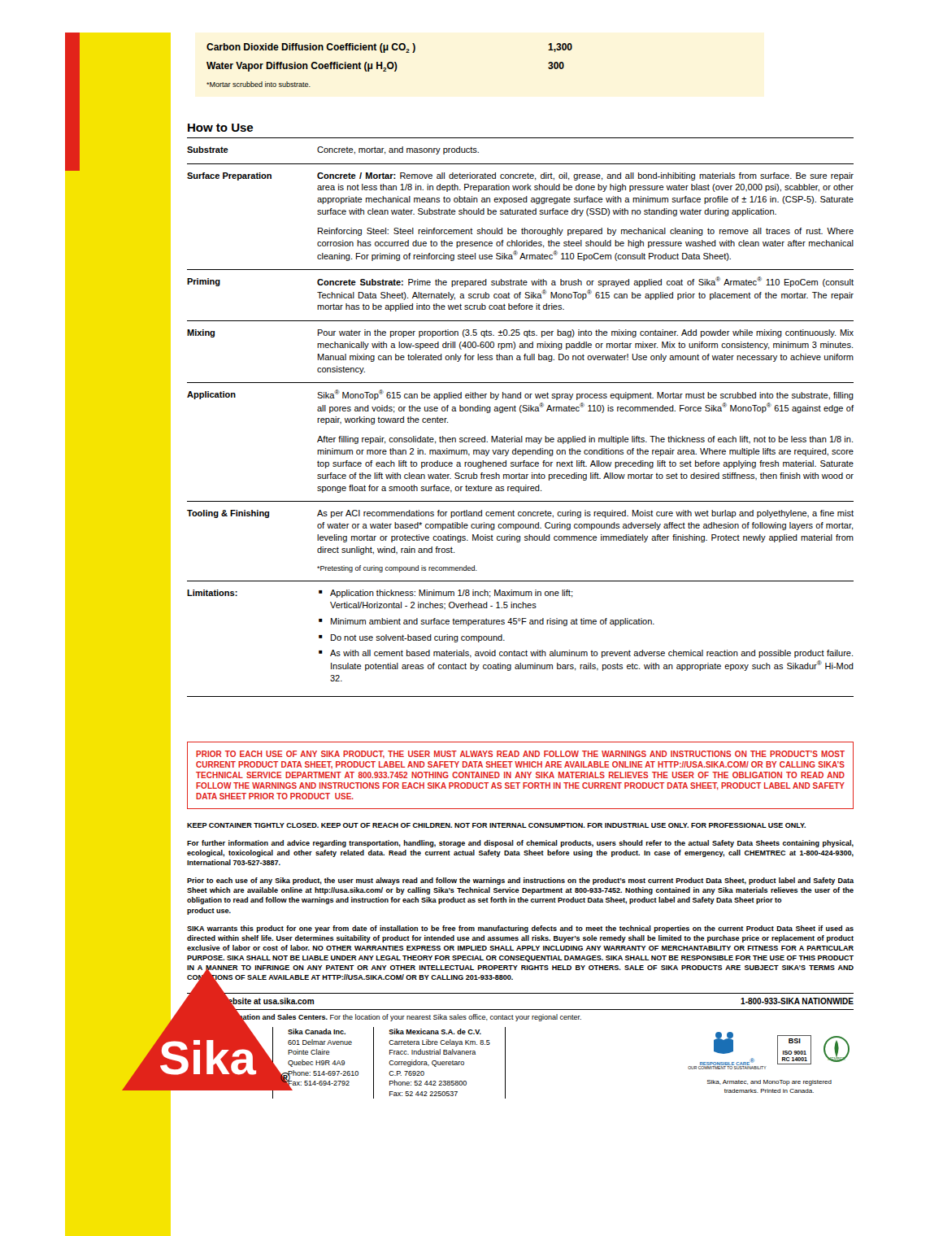Construction
Carbon Dioxide Diffusion Coefficient (μ CO2 )
1,300
Water Vapor Diffusion Coefficient (μ H2O)
300
*Mortar scrubbed into substrate.
How to Use
| Substrate | Concrete, mortar, and masonry products. |
| Surface Preparation | Concrete / Mortar: Remove all deteriorated concrete, dirt, oil, grease, and all bond-inhibiting materials from surface. Be sure repair area is not less than 1/8 in. in depth. Preparation work should be done by high pressure water blast (over 20,000 psi), scabbler, or other appropriate mechanical means to obtain an exposed aggregate surface with a minimum surface profile of ± 1/16 in. (CSP-5). Saturate surface with clean water. Substrate should be saturated surface dry (SSD) with no standing water during application. Reinforcing Steel: Steel reinforcement should be thoroughly prepared by mechanical cleaning to remove all traces of rust. Where corrosion has occurred due to the presence of chlorides, the steel should be high pressure washed with clean water after mechanical cleaning. For priming of reinforcing steel use Sika ® Armatec ® 110 EpoCem (consult Product Data Sheet). |
| Priming | Concrete Substrate: Prime the prepared substrate with a brush or sprayed applied coat of Sika ® Armatec ® 110 EpoCem (consult Technical Data Sheet). Alternately, a scrub coat of Sika ® MonoTop ® 615 can be applied prior to placement of the mortar. The repair mortar has to be applied into the wet scrub coat before it dries. |
| Mixing | Pour water in the proper proportion (3.5 qts. ±0.25 qts. per bag) into the mixing container. Add powder while mixing continuously. Mix mechanically with a low-speed drill (400-600 rpm) and mixing paddle or mortar mixer. Mix to uniform consistency, minimum 3 minutes. Manual mixing can be tolerated only for less than a full bag. Do not overwater! Use only amount of water necessary to achieve uniform consistency. |
| Application | Sika ® MonoTop ® 615 can be applied either by hand or wet spray process equipment. Mortar must be scrubbed into the substrate, filling all pores and voids; or the use of a bonding agent (Sika ® Armatec ® 110) is recommended. Force Sika ® MonoTop ® 615 against edge of repair, working toward the center. After filling repair, consolidate, then screed. Material may be applied in multiple lifts. The thickness of each lift, not to be less than 1/8 in. minimum or more than 2 in. maximum, may vary depending on the conditions of the repair area. Where multiple lifts are required, score top surface of each lift to produce a roughened surface for next lift. Allow preceding lift to set before applying fresh material. Saturate surface of the lift with clean water. Scrub fresh mortar into preceding lift. Allow mortar to set to desired stiffness, then finish with wood or sponge float for a smooth surface, or texture as required. |
| Tooling & Finishing | As per ACI recommendations for portland cement concrete, curing is required. Moist cure with wet burlap and polyethylene, a fine mist of water or a water based* compatible curing compound. Curing compounds adversely affect the adhesion of following layers of mortar, leveling mortar or protective coatings. Moist curing should commence immediately after finishing. Protect newly applied material from direct sunlight, wind, rain and frost. *Pretesting of curing compound is recommended. |
| Limitations: | Application thickness: Minimum 1/8 inch; Maximum in one lift; Vertical/Horizontal - 2 inches; Overhead - 1.5 inches Minimum ambient and surface temperatures 45°F and rising at time of application. Do not use solvent-based curing compound. As with all cement based materials, avoid contact with aluminum to prevent adverse chemical reaction and possible product failure. Insulate potential areas of contact by coating aluminum bars, rails, posts etc. with an appropriate epoxy such as Sikadur ® Hi-Mod 32. |
PRIOR TO EACH USE OF ANY SIKA PRODUCT, THE USER MUST ALWAYS READ AND FOLLOW THE WARNINGS AND INSTRUCTIONS ON THE PRODUCT’S MOST CURRENT PRODUCT DATA SHEET, PRODUCT LABEL AND SAFETY DATA SHEET WHICH ARE AVAILABLE ONLINE AT HTTP://USA.SIKA.COM/ OR BY CALLING SIKA’S TECHNICAL SERVICE DEPARTMENT AT 800.933.7452 NOTHING CONTAINED IN ANY SIKA MATERIALS RELIEVES THE USER OF THE OBLIGATION TO READ AND FOLLOW THE WARNINGS AND INSTRUCTIONS FOR EACH SIKA PRODUCT AS SET FORTH IN THE CURRENT PRODUCT DATA SHEET, PRODUCT LABEL AND SAFETY DATA SHEET PRIOR TO PRODUCT USE.
KEEP CONTAINER TIGHTLY CLOSED. KEEP OUT OF REACH OF CHILDREN. NOT FOR INTERNAL CONSUMPTION. FOR INDUSTRIAL USE ONLY. FOR PROFESSIONAL USE ONLY.
For further information and advice regarding transportation, handling, storage and disposal of chemical products, users should refer to the actual Safety Data Sheets containing physical, ecological, toxicological and other safety related data. Read the current actual Safety Data Sheet before using the product. In case of emergency, call CHEMTREC at 1-800-424-9300, International 703-527-3887.
Prior to each use of any Sika product, the user must always read and follow the warnings and instructions on the product’s most current Product Data Sheet, product label and Safety Data Sheet which are available online at http://usa.sika.com/ or by calling Sika’s Technical Service Department at 800-933-7452. Nothing contained in any Sika materials relieves the user of the obligation to read and follow the warnings and instruction for each Sika product as set forth in the current Product Data Sheet, product label and Safety Data Sheet prior to
product use.
SIKA warrants this product for one year from date of installation to be free from manufacturing defects and to meet the technical properties on the current Product Data Sheet if used as directed within shelf life. User determines suitability of product for intended use and assumes all risks. Buyer’s sole remedy shall be limited to the purchase price or replacement of product exclusive of labor or cost of labor. NO OTHER WARRANTIES EXPRESS OR IMPLIED SHALL APPLY INCLUDING ANY WARRANTY OF MERCHANTABILITY OR FITNESS FOR A PARTICULAR PURPOSE. SIKA SHALL NOT BE LIABLE UNDER ANY LEGAL THEORY FOR SPECIAL OR CONSEQUENTIAL DAMAGES. SIKA SHALL NOT BE RESPONSIBLE FOR THE USE OF THIS PRODUCT IN A MANNER TO INFRINGE ON ANY PATENT OR ANY OTHER INTELLECTUAL PROPERTY RIGHTS HELD BY OTHERS. SALE OF SIKA PRODUCTS ARE SUBJECT SIKA’S TERMS AND CONDITIONS OF SALE AVAILABLE AT HTTP://USA.SIKA.COM/ OR BY CALLING 201-933-8800.
Visit our website at usa.sika.com
1-800-933-SIKA NATIONWIDE
Regional Information and Sales Centers. For the location of your nearest Sika sales office, contact your regional center.
Sika Corporation 201 Polito Avenue
Lyndhurst, NJ 07071
Phone: 800-933-7452
Fax: 201-933-6225
Sika Canada Inc. 601 Delmar Avenue
Pointe Claire
Quebec H9R 4A9
Phone: 514-697-2610
Fax: 514-694-2792
Sika Mexicana S.A. de C.V. Carretera Libre Celaya Km. 8.5
Fracc. Industrial Balvanera
Corregidora, Queretaro
C.P. 76920
Phone: 52 442 2385800
Fax: 52 442 2250537
RESPONSIBLE CARE®
OUR COMMITMENT TO SUSTAINABILITY
BSI
ISO 9001
RC 14001
MEMBER
Sika, Armatec, and MonoTop are registered
trademarks. Printed in Canada.
Sika ®